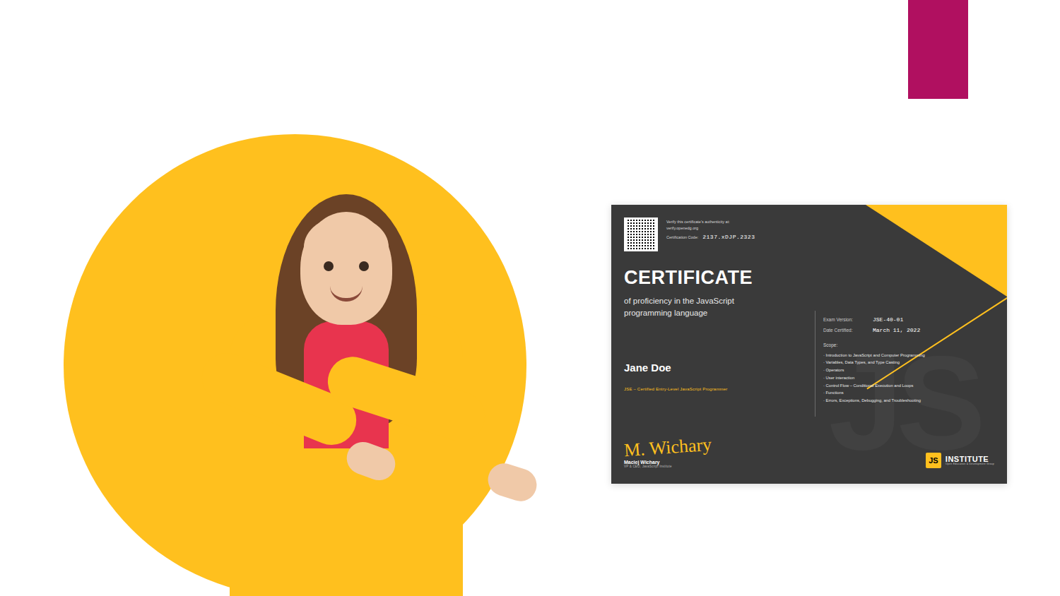JS
Verify this certificate's authenticity at:
verify.openedg.org
Certification Code: 2137.xDJP.2323
CERTIFICATE
of proficiency in the JavaScript
programming language
Jane Doe
JSE – Certified Entry-Level JavaScript Programmer
Exam Version: JSE-40-01
Date Certified: March 11, 2022
Scope:
Introduction to JavaScript and Computer Programming
Variables, Data Types, and Type Casting
Operators
User interaction
Control Flow – Conditional Execution and Loops
Functions
Errors, Exceptions, Debugging, and Troubleshooting
M. Wichary
Maciej Wichary
VP & CEO, JavaScript Institute
JS
INSTITUTE
Open Education & Development Group